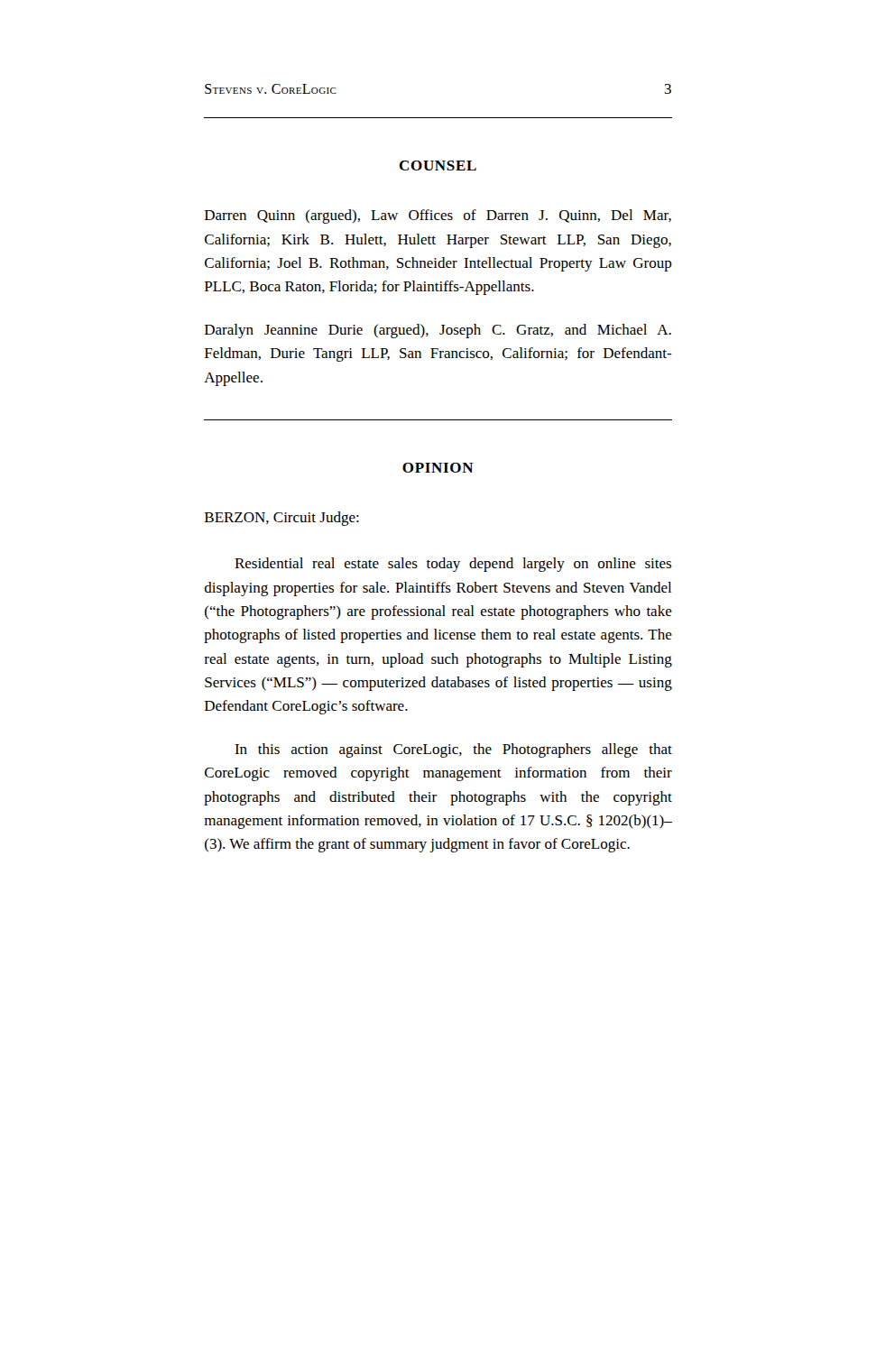Stevens v. CoreLogic 3
Counsel
Darren Quinn (argued), Law Offices of Darren J. Quinn, Del Mar, California; Kirk B. Hulett, Hulett Harper Stewart LLP, San Diego, California; Joel B. Rothman, Schneider Intellectual Property Law Group PLLC, Boca Raton, Florida; for Plaintiffs-Appellants.
Daralyn Jeannine Durie (argued), Joseph C. Gratz, and Michael A. Feldman, Durie Tangri LLP, San Francisco, California; for Defendant-Appellee.
OPINION
BERZON, Circuit Judge:
Residential real estate sales today depend largely on online sites displaying properties for sale. Plaintiffs Robert Stevens and Steven Vandel (“the Photographers”) are professional real estate photographers who take photographs of listed properties and license them to real estate agents. The real estate agents, in turn, upload such photographs to Multiple Listing Services (“MLS”) — computerized databases of listed properties — using Defendant CoreLogic’s software.
In this action against CoreLogic, the Photographers allege that CoreLogic removed copyright management information from their photographs and distributed their photographs with the copyright management information removed, in violation of 17 U.S.C. § 1202(b)(1)–(3). We affirm the grant of summary judgment in favor of CoreLogic.